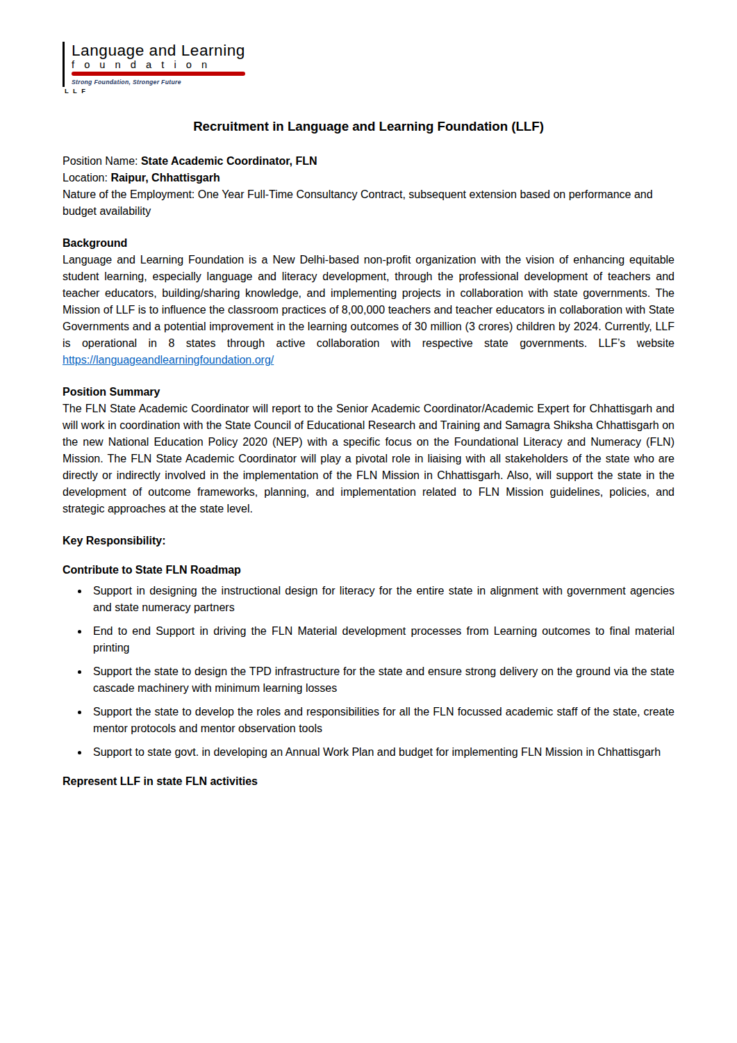L L F
Language and Learning
f o u n d a t i o n
Strong Foundation, Stronger Future
Recruitment in Language and Learning Foundation (LLF)
Position Name: State Academic Coordinator, FLN
Location: Raipur, Chhattisgarh
Nature of the Employment: One Year Full-Time Consultancy Contract, subsequent extension based on performance and budget availability
Background
Language and Learning Foundation is a New Delhi-based non-profit organization with the vision of enhancing equitable student learning, especially language and literacy development, through the professional development of teachers and teacher educators, building/sharing knowledge, and implementing projects in collaboration with state governments. The Mission of LLF is to influence the classroom practices of 8,00,000 teachers and teacher educators in collaboration with State Governments and a potential improvement in the learning outcomes of 30 million (3 crores) children by 2024. Currently, LLF is operational in 8 states through active collaboration with respective state governments. LLF’s website https://languageandlearningfoundation.org/
Position Summary
The FLN State Academic Coordinator will report to the Senior Academic Coordinator/Academic Expert for Chhattisgarh and will work in coordination with the State Council of Educational Research and Training and Samagra Shiksha Chhattisgarh on the new National Education Policy 2020 (NEP) with a specific focus on the Foundational Literacy and Numeracy (FLN) Mission. The FLN State Academic Coordinator will play a pivotal role in liaising with all stakeholders of the state who are directly or indirectly involved in the implementation of the FLN Mission in Chhattisgarh. Also, will support the state in the development of outcome frameworks, planning, and implementation related to FLN Mission guidelines, policies, and strategic approaches at the state level.
Key Responsibility:
Contribute to State FLN Roadmap
Support in designing the instructional design for literacy for the entire state in alignment with government agencies and state numeracy partners
End to end Support in driving the FLN Material development processes from Learning outcomes to final material printing
Support the state to design the TPD infrastructure for the state and ensure strong delivery on the ground via the state cascade machinery with minimum learning losses
Support the state to develop the roles and responsibilities for all the FLN focussed academic staff of the state, create mentor protocols and mentor observation tools
Support to state govt. in developing an Annual Work Plan and budget for implementing FLN Mission in Chhattisgarh
Represent LLF in state FLN activities